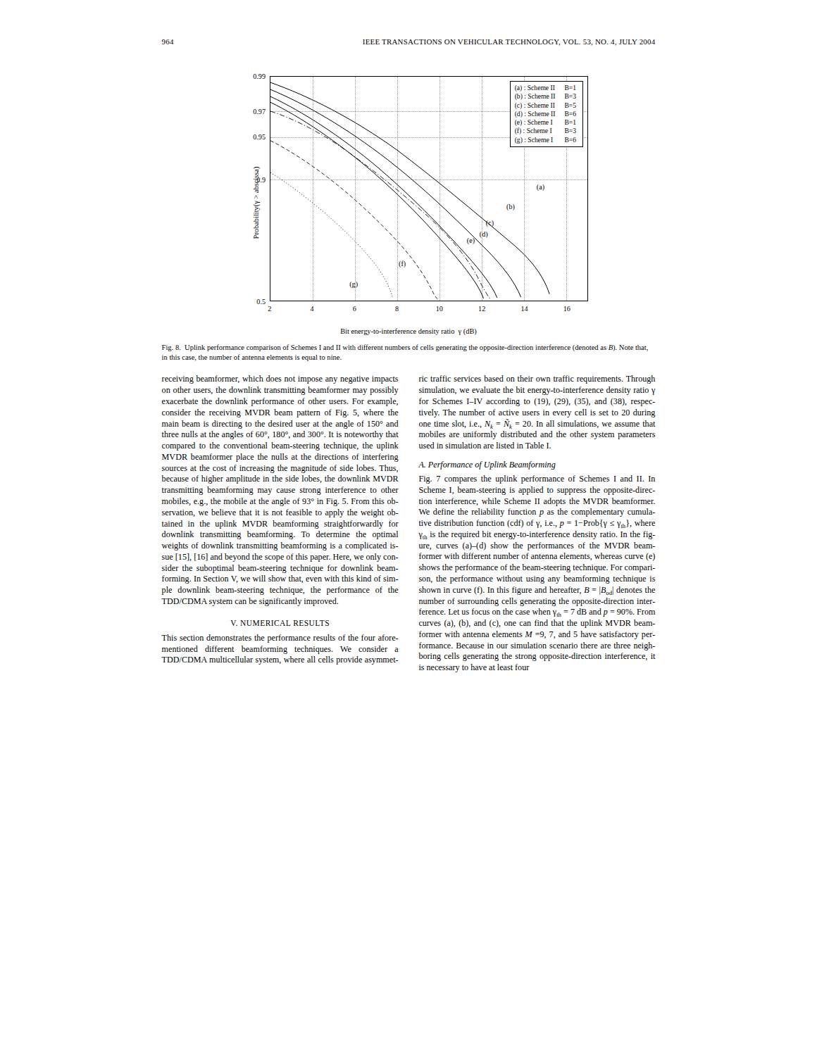964 IEEE Transactions on Vehicular Technology, Vol. 53, No. 4, July 2004
Probability(γ > abscissa)
| (a) : Scheme II | B=1 |
| (b) : Scheme II | B=3 |
| (c) : Scheme II | B=5 |
| (d) : Scheme II | B=6 |
| (e) : Scheme I | B=1 |
| (f) : Scheme I | B=3 |
| (g) : Scheme I | B=6 |
(a) (b) (c) (d) (e) (f) (g)
0.99
0.97
0.95
0.9
0.5
2
4
6
8
10
12
14
16
Bit energy-to-interference density ratio γ (dB)
Fig. 8. Uplink performance comparison of Schemes I and II with different numbers of cells generating the opposite-direction interference (denoted as B). Note that, in this case, the number of antenna elements is equal to nine.
receiving beamformer, which does not impose any negative impacts on other users, the downlink transmitting beamformer may possibly exacerbate the downlink performance of other users. For example, consider the receiving MVDR beam pattern of Fig. 5, where the main beam is directing to the desired user at the angle of 150° and three nulls at the angles of 60°, 180°, and 300°. It is noteworthy that compared to the conventional beam-steering technique, the uplink MVDR beamformer place the nulls at the directions of interfering sources at the cost of increasing the magnitude of side lobes. Thus, because of higher amplitude in the side lobes, the downlink MVDR transmitting beamforming may cause strong interference to other mobiles, e.g., the mobile at the angle of 93° in Fig. 5. From this observation, we believe that it is not feasible to apply the weight obtained in the uplink MVDR beamforming straightforwardly for downlink transmitting beamforming. To determine the optimal weights of downlink transmitting beamforming is a complicated issue [15], [16] and beyond the scope of this paper. Here, we only consider the suboptimal beam-steering technique for downlink beamforming. In Section V, we will show that, even with this kind of simple downlink beam-steering technique, the performance of the TDD/CDMA system can be significantly improved.
V. Numerical Results
This section demonstrates the performance results of the four aforementioned different beamforming techniques. We consider a TDD/CDMA multicellular system, where all cells provide asymmetric traffic services based on their own traffic requirements. Through simulation, we evaluate the bit energy-to-interference density ratio γ for Schemes I–IV according to (19), (29), (35), and (38), respectively. The number of active users in every cell is set to 20 during one time slot, i.e., Nk = Ñk = 20. In all simulations, we assume that mobiles are uniformly distributed and the other system parameters used in simulation are listed in Table I.
A. Performance of Uplink Beamforming
Fig. 7 compares the uplink performance of Schemes I and II. In Scheme I, beam-steering is applied to suppress the opposite-direction interference, while Scheme II adopts the MVDR beamformer. We define the reliability function p as the complementary cumulative distribution function (cdf) of γ, i.e., p = 1−Prob{γ ≤ γth}, where γth is the required bit energy-to-interference density ratio. In the figure, curves (a)–(d) show the performances of the MVDR beamformer with different number of antenna elements, whereas curve (e) shows the performance of the beam-steering technique. For comparison, the performance without using any beamforming technique is shown in curve (f). In this figure and hereafter, B = |Bod| denotes the number of surrounding cells generating the opposite-direction interference. Let us focus on the case when γth = 7 dB and p = 90%. From curves (a), (b), and (c), one can find that the uplink MVDR beamformer with antenna elements M =9, 7, and 5 have satisfactory performance. Because in our simulation scenario there are three neighboring cells generating the strong opposite-direction interference, it is necessary to have at least four